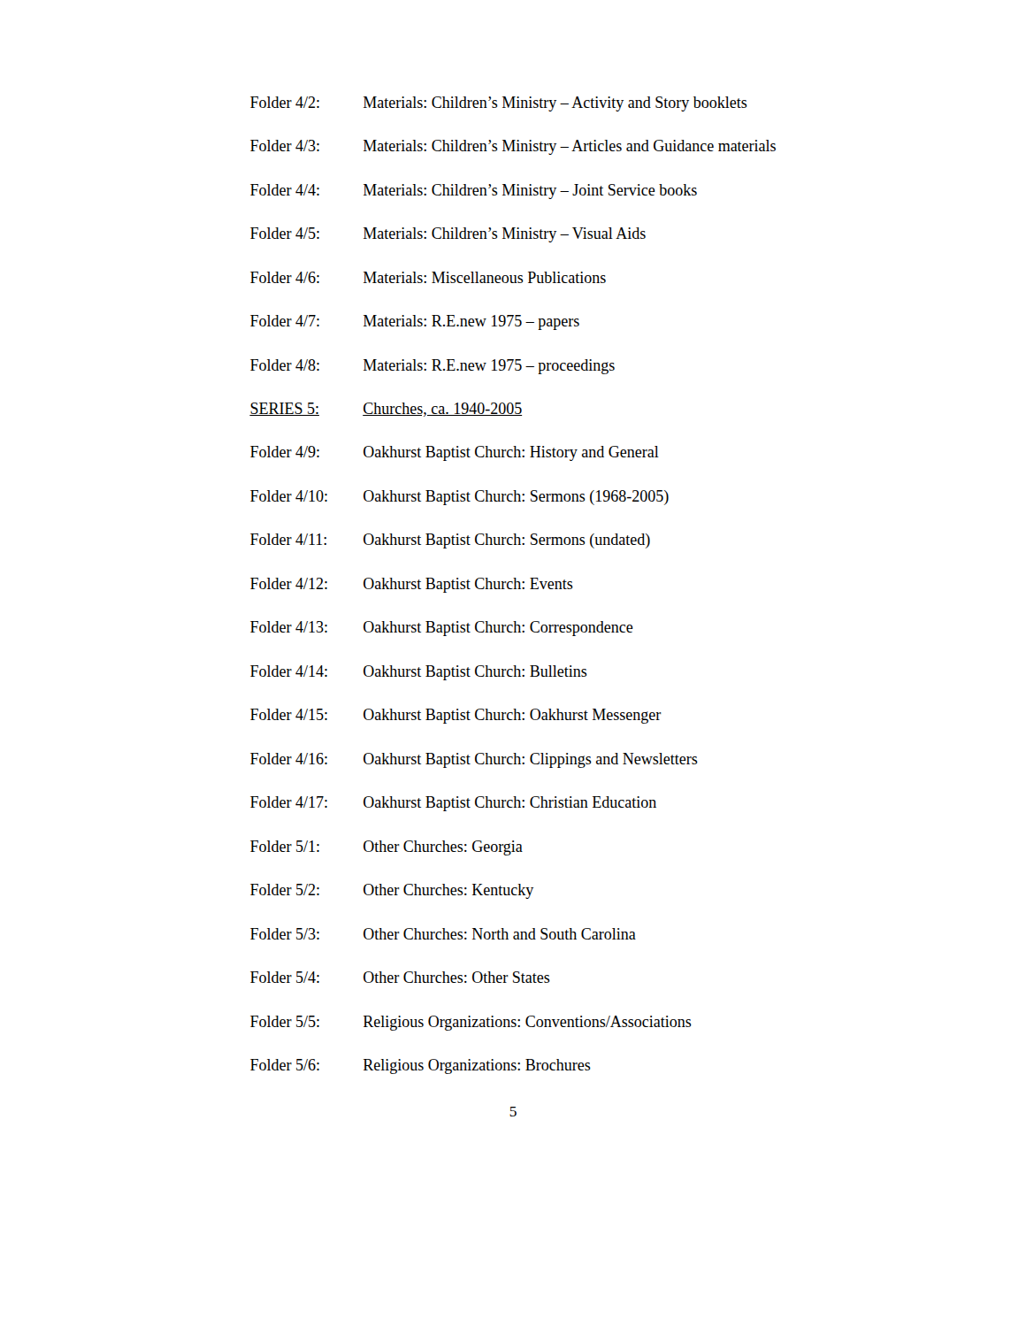| Folder 4/2: | Materials: Children’s Ministry – Activity and Story booklets |
| Folder 4/3: | Materials: Children’s Ministry – Articles and Guidance materials |
| Folder 4/4: | Materials: Children’s Ministry – Joint Service books |
| Folder 4/5: | Materials: Children’s Ministry – Visual Aids |
| Folder 4/6: | Materials: Miscellaneous Publications |
| Folder 4/7: | Materials: R.E.new 1975 – papers |
| Folder 4/8: | Materials: R.E.new 1975 – proceedings |
| SERIES 5: | Churches, ca. 1940-2005 |
| Folder 4/9: | Oakhurst Baptist Church: History and General |
| Folder 4/10: | Oakhurst Baptist Church: Sermons (1968-2005) |
| Folder 4/11: | Oakhurst Baptist Church: Sermons (undated) |
| Folder 4/12: | Oakhurst Baptist Church: Events |
| Folder 4/13: | Oakhurst Baptist Church: Correspondence |
| Folder 4/14: | Oakhurst Baptist Church: Bulletins |
| Folder 4/15: | Oakhurst Baptist Church: Oakhurst Messenger |
| Folder 4/16: | Oakhurst Baptist Church: Clippings and Newsletters |
| Folder 4/17: | Oakhurst Baptist Church: Christian Education |
| Folder 5/1: | Other Churches: Georgia |
| Folder 5/2: | Other Churches: Kentucky |
| Folder 5/3: | Other Churches: North and South Carolina |
| Folder 5/4: | Other Churches: Other States |
| Folder 5/5: | Religious Organizations: Conventions/Associations |
| Folder 5/6: | Religious Organizations: Brochures |
5